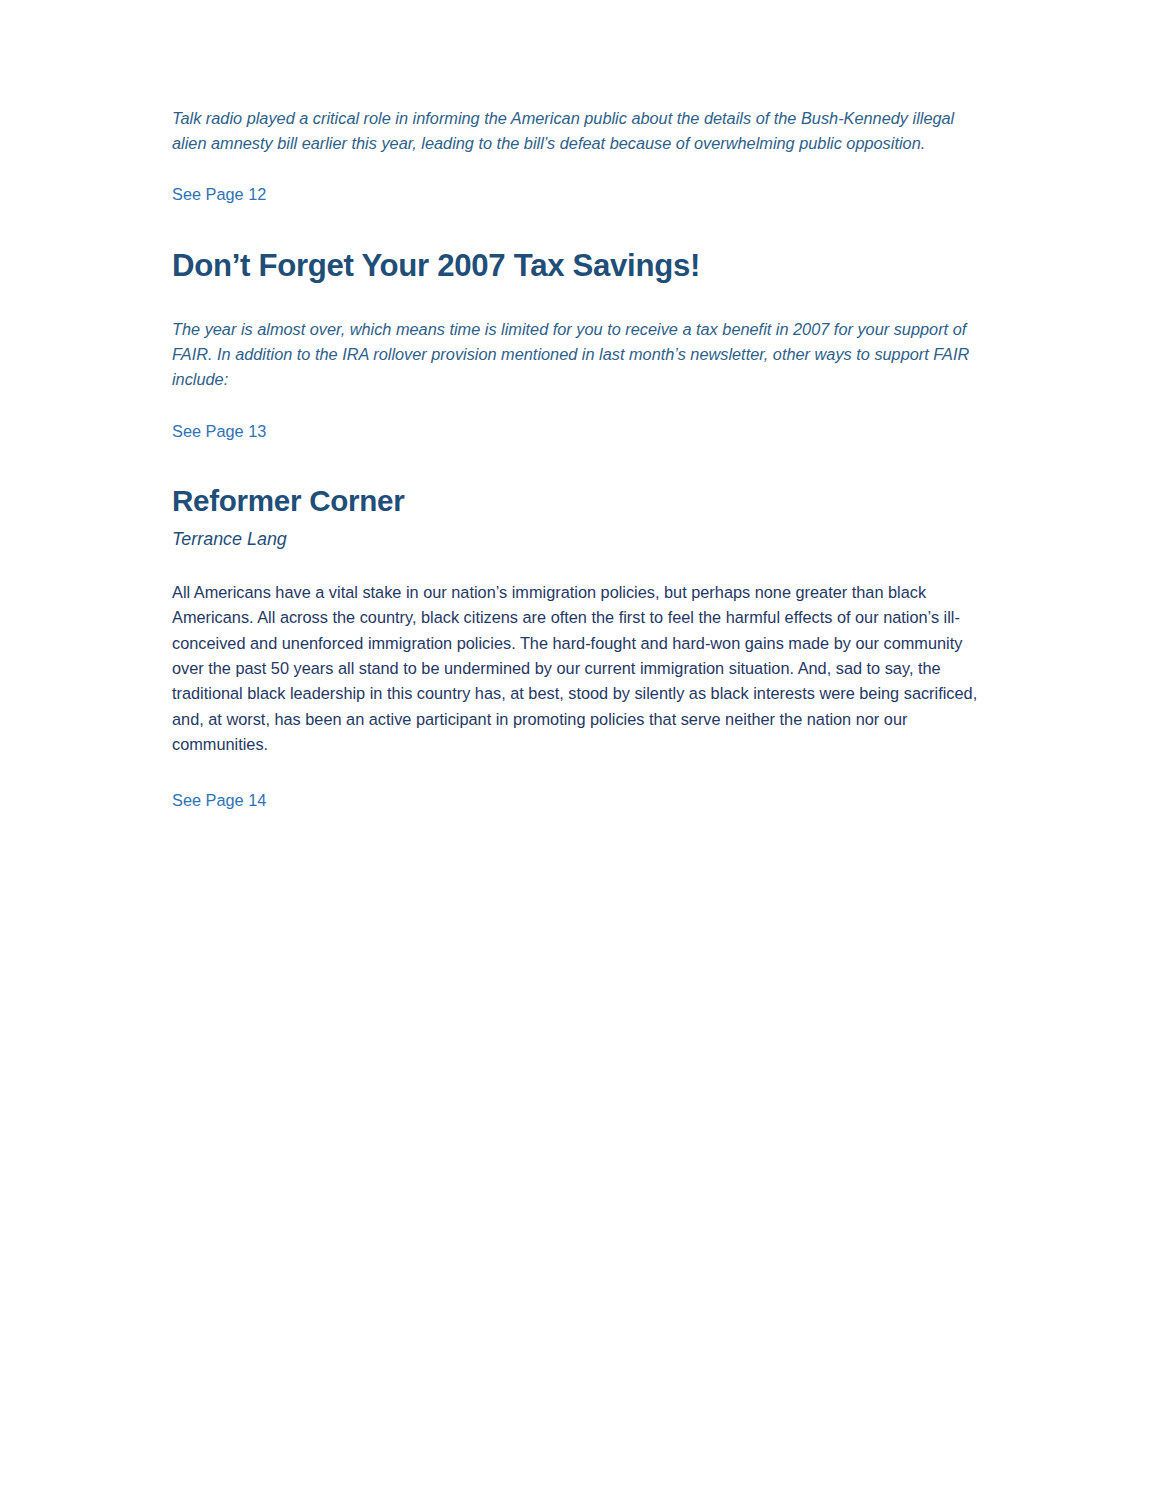Talk radio played a critical role in informing the American public about the details of the Bush-Kennedy illegal alien amnesty bill earlier this year, leading to the bill’s defeat because of overwhelming public opposition.
See Page 12
Don’t Forget Your 2007 Tax Savings!
The year is almost over, which means time is limited for you to receive a tax benefit in 2007 for your support of FAIR. In addition to the IRA rollover provision mentioned in last month’s newsletter, other ways to support FAIR include:
See Page 13
Reformer Corner
Terrance Lang
All Americans have a vital stake in our nation’s immigration policies, but perhaps none greater than black Americans. All across the country, black citizens are often the first to feel the harmful effects of our nation’s ill-conceived and unenforced immigration policies. The hard-fought and hard-won gains made by our community over the past 50 years all stand to be undermined by our current immigration situation. And, sad to say, the traditional black leadership in this country has, at best, stood by silently as black interests were being sacrificed, and, at worst, has been an active participant in promoting policies that serve neither the nation nor our communities.
See Page 14